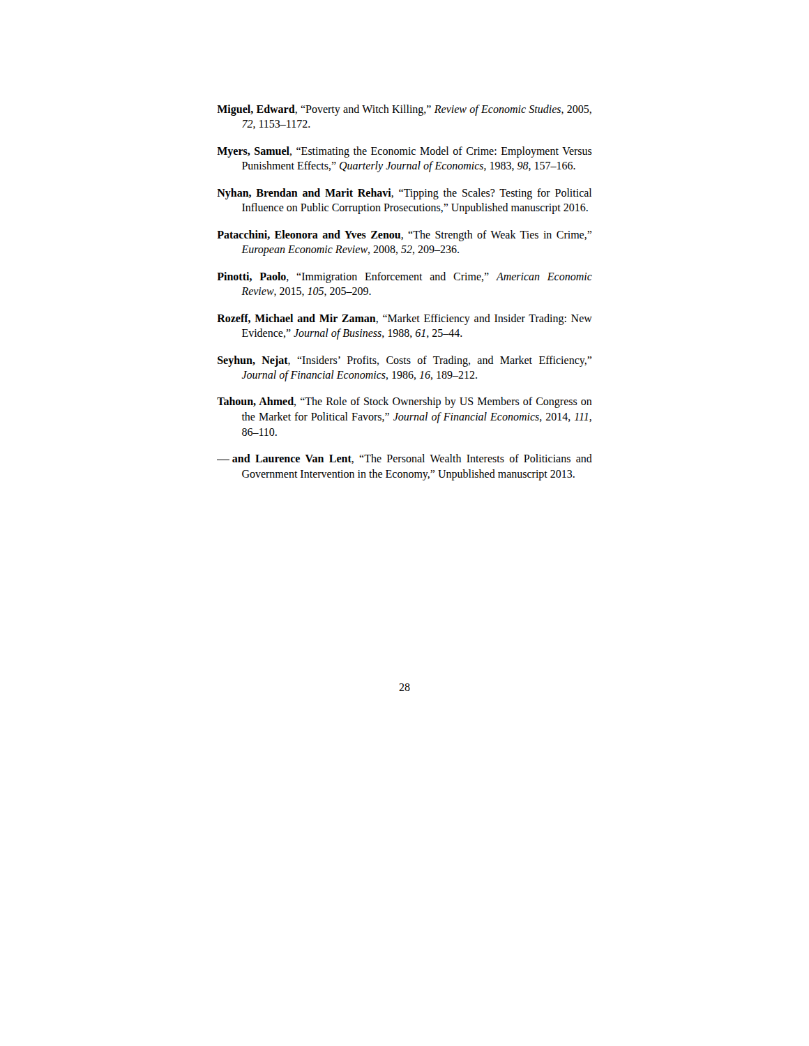Miguel, Edward, “Poverty and Witch Killing,” Review of Economic Studies, 2005, 72, 1153–1172.
Myers, Samuel, “Estimating the Economic Model of Crime: Employment Versus Punishment Effects,” Quarterly Journal of Economics, 1983, 98, 157–166.
Nyhan, Brendan and Marit Rehavi, “Tipping the Scales? Testing for Political Influence on Public Corruption Prosecutions,” Unpublished manuscript 2016.
Patacchini, Eleonora and Yves Zenou, “The Strength of Weak Ties in Crime,” European Economic Review, 2008, 52, 209–236.
Pinotti, Paolo, “Immigration Enforcement and Crime,” American Economic Review, 2015, 105, 205–209.
Rozeff, Michael and Mir Zaman, “Market Efficiency and Insider Trading: New Evidence,” Journal of Business, 1988, 61, 25–44.
Seyhun, Nejat, “Insiders’ Profits, Costs of Trading, and Market Efficiency,” Journal of Financial Economics, 1986, 16, 189–212.
Tahoun, Ahmed, “The Role of Stock Ownership by US Members of Congress on the Market for Political Favors,” Journal of Financial Economics, 2014, 111, 86–110.
and Laurence Van Lent, “The Personal Wealth Interests of Politicians and Government Intervention in the Economy,” Unpublished manuscript 2013.
28